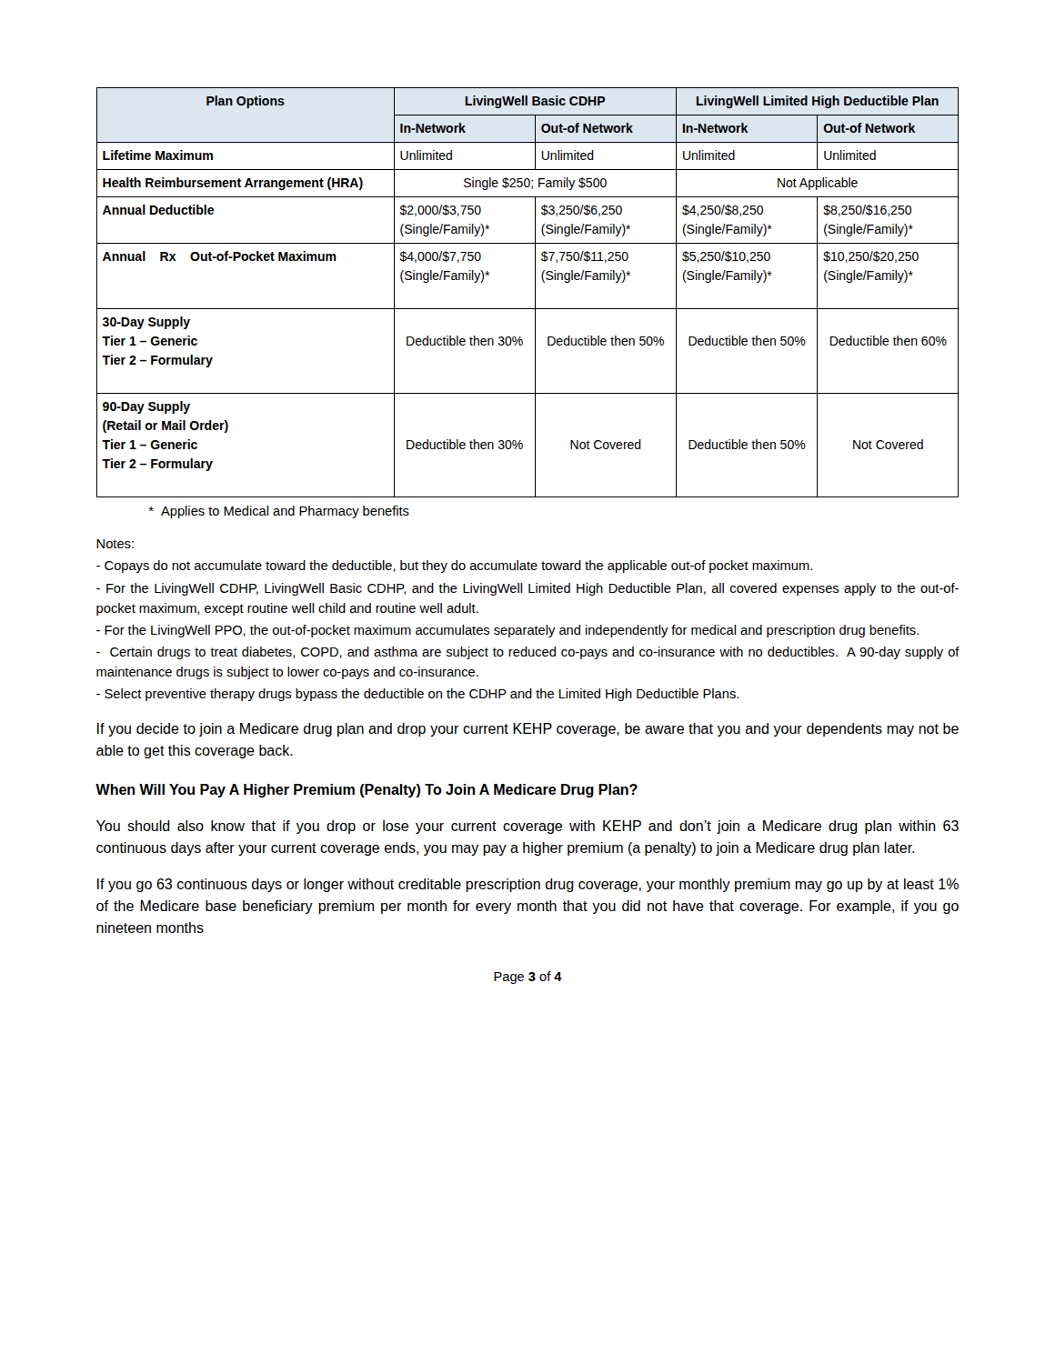| Plan Options | LivingWell Basic CDHP | LivingWell Limited High Deductible Plan |
| --- | --- | --- |
| In-Network | Out-of Network | In-Network | Out-of Network |
| Lifetime Maximum | Unlimited | Unlimited | Unlimited | Unlimited |
| Health Reimbursement Arrangement (HRA) | Single $250; Family $500 | Not Applicable |
| Annual Deductible | $2,000/$3,750 (Single/Family)* | $3,250/$6,250 (Single/Family)* | $4,250/$8,250 (Single/Family)* | $8,250/$16,250 (Single/Family)* |
| Annual Rx Out-of-Pocket Maximum | $4,000/$7,750 (Single/Family)* | $7,750/$11,250 (Single/Family)* | $5,250/$10,250 (Single/Family)* | $10,250/$20,250 (Single/Family)* |
| 30-Day Supply Tier 1 – Generic Tier 2 – Formulary | Deductible then 30% | Deductible then 50% | Deductible then 50% | Deductible then 60% |
| 90-Day Supply (Retail or Mail Order) Tier 1 – Generic Tier 2 – Formulary | Deductible then 30% | Not Covered | Deductible then 50% | Not Covered |
* Applies to Medical and Pharmacy benefits
Notes:
- Copays do not accumulate toward the deductible, but they do accumulate toward the applicable out-of pocket maximum.
- For the LivingWell CDHP, LivingWell Basic CDHP, and the LivingWell Limited High Deductible Plan, all covered expenses apply to the out-of-pocket maximum, except routine well child and routine well adult.
- For the LivingWell PPO, the out-of-pocket maximum accumulates separately and independently for medical and prescription drug benefits.
- Certain drugs to treat diabetes, COPD, and asthma are subject to reduced co-pays and co-insurance with no deductibles. A 90-day supply of maintenance drugs is subject to lower co-pays and co-insurance.
- Select preventive therapy drugs bypass the deductible on the CDHP and the Limited High Deductible Plans.
If you decide to join a Medicare drug plan and drop your current KEHP coverage, be aware that you and your dependents may not be able to get this coverage back.
When Will You Pay A Higher Premium (Penalty) To Join A Medicare Drug Plan?
You should also know that if you drop or lose your current coverage with KEHP and don’t join a Medicare drug plan within 63 continuous days after your current coverage ends, you may pay a higher premium (a penalty) to join a Medicare drug plan later.
If you go 63 continuous days or longer without creditable prescription drug coverage, your monthly premium may go up by at least 1% of the Medicare base beneficiary premium per month for every month that you did not have that coverage. For example, if you go nineteen months
Page 3 of 4